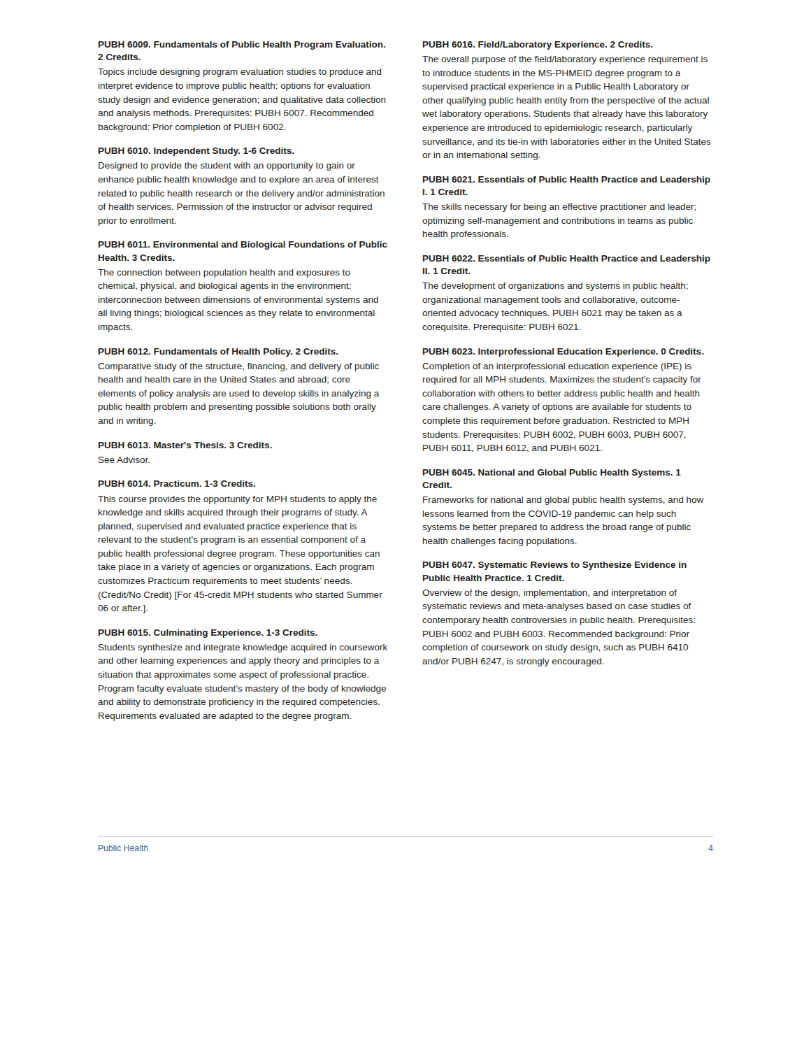PUBH 6009. Fundamentals of Public Health Program Evaluation. 2 Credits.
Topics include designing program evaluation studies to produce and interpret evidence to improve public health; options for evaluation study design and evidence generation; and qualitative data collection and analysis methods. Prerequisites: PUBH 6007. Recommended background: Prior completion of PUBH 6002.
PUBH 6010. Independent Study. 1-6 Credits.
Designed to provide the student with an opportunity to gain or enhance public health knowledge and to explore an area of interest related to public health research or the delivery and/or administration of health services. Permission of the instructor or advisor required prior to enrollment.
PUBH 6011. Environmental and Biological Foundations of Public Health. 3 Credits.
The connection between population health and exposures to chemical, physical, and biological agents in the environment; interconnection between dimensions of environmental systems and all living things; biological sciences as they relate to environmental impacts.
PUBH 6012. Fundamentals of Health Policy. 2 Credits.
Comparative study of the structure, financing, and delivery of public health and health care in the United States and abroad; core elements of policy analysis are used to develop skills in analyzing a public health problem and presenting possible solutions both orally and in writing.
PUBH 6013. Master's Thesis. 3 Credits.
See Advisor.
PUBH 6014. Practicum. 1-3 Credits.
This course provides the opportunity for MPH students to apply the knowledge and skills acquired through their programs of study. A planned, supervised and evaluated practice experience that is relevant to the student's program is an essential component of a public health professional degree program. These opportunities can take place in a variety of agencies or organizations. Each program customizes Practicum requirements to meet students’ needs. (Credit/No Credit) [For 45-credit MPH students who started Summer 06 or after.].
PUBH 6015. Culminating Experience. 1-3 Credits.
Students synthesize and integrate knowledge acquired in coursework and other learning experiences and apply theory and principles to a situation that approximates some aspect of professional practice. Program faculty evaluate student’s mastery of the body of knowledge and ability to demonstrate proficiency in the required competencies. Requirements evaluated are adapted to the degree program.
PUBH 6016. Field/Laboratory Experience. 2 Credits.
The overall purpose of the field/laboratory experience requirement is to introduce students in the MS-PHMEID degree program to a supervised practical experience in a Public Health Laboratory or other qualifying public health entity from the perspective of the actual wet laboratory operations. Students that already have this laboratory experience are introduced to epidemiologic research, particularly surveillance, and its tie-in with laboratories either in the United States or in an international setting.
PUBH 6021. Essentials of Public Health Practice and Leadership I. 1 Credit.
The skills necessary for being an effective practitioner and leader; optimizing self-management and contributions in teams as public health professionals.
PUBH 6022. Essentials of Public Health Practice and Leadership II. 1 Credit.
The development of organizations and systems in public health; organizational management tools and collaborative, outcome-oriented advocacy techniques. PUBH 6021 may be taken as a corequisite. Prerequisite: PUBH 6021.
PUBH 6023. Interprofessional Education Experience. 0 Credits.
Completion of an interprofessional education experience (IPE) is required for all MPH students. Maximizes the student's capacity for collaboration with others to better address public health and health care challenges. A variety of options are available for students to complete this requirement before graduation. Restricted to MPH students. Prerequisites: PUBH 6002, PUBH 6003, PUBH 6007, PUBH 6011, PUBH 6012, and PUBH 6021.
PUBH 6045. National and Global Public Health Systems. 1 Credit.
Frameworks for national and global public health systems, and how lessons learned from the COVID-19 pandemic can help such systems be better prepared to address the broad range of public health challenges facing populations.
PUBH 6047. Systematic Reviews to Synthesize Evidence in Public Health Practice. 1 Credit.
Overview of the design, implementation, and interpretation of systematic reviews and meta-analyses based on case studies of contemporary health controversies in public health. Prerequisites: PUBH 6002 and PUBH 6003. Recommended background: Prior completion of coursework on study design, such as PUBH 6410 and/or PUBH 6247, is strongly encouraged.
Public Health 4